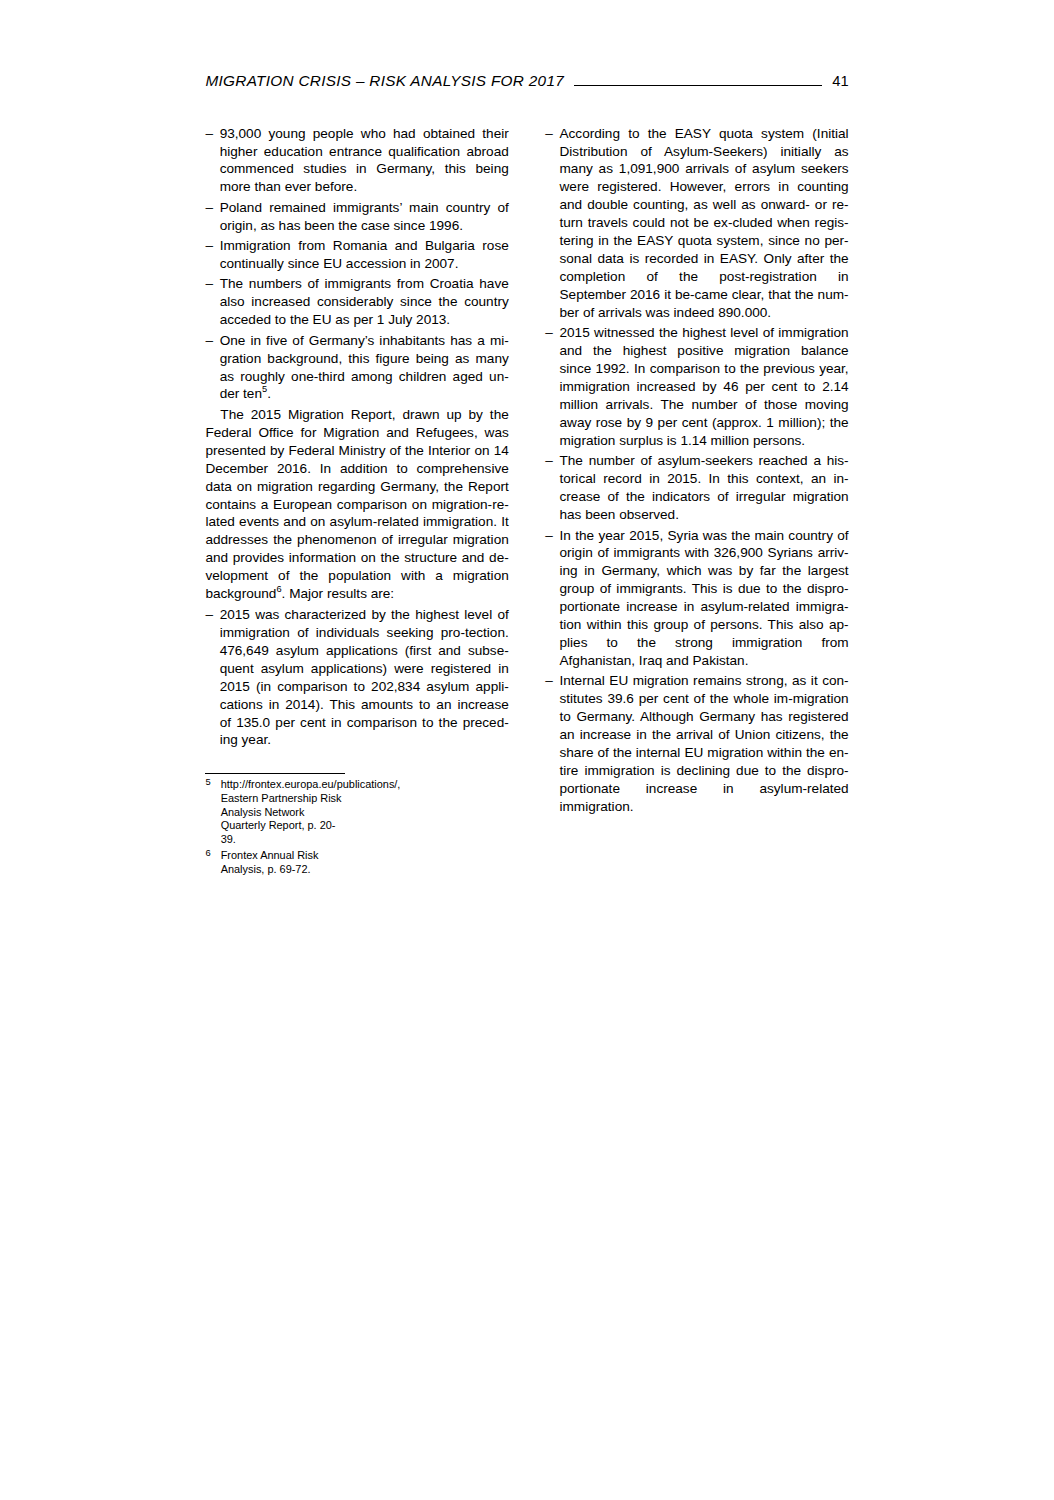MIGRATION CRISIS – RISK ANALYSIS FOR 2017 41
93,000 young people who had obtained their higher education entrance qualification abroad commenced studies in Germany, this being more than ever before.
Poland remained immigrants’ main country of origin, as has been the case since 1996.
Immigration from Romania and Bulgaria rose continually since EU accession in 2007.
The numbers of immigrants from Croatia have also increased considerably since the country acceded to the EU as per 1 July 2013.
One in five of Germany’s inhabitants has a migration background, this figure being as many as roughly one-third among children aged under ten5.
The 2015 Migration Report, drawn up by the Federal Office for Migration and Refugees, was presented by Federal Ministry of the Interior on 14 December 2016. In addition to comprehensive data on migration regarding Germany, the Report contains a European comparison on migration-related events and on asylum-related immigration. It addresses the phenomenon of irregular migration and provides information on the structure and development of the population with a migration background6. Major results are:
2015 was characterized by the highest level of immigration of individuals seeking pro-tection. 476,649 asylum applications (first and subsequent asylum applications) were registered in 2015 (in comparison to 202,834 asylum applications in 2014). This amounts to an increase of 135.0 per cent in comparison to the preceding year.
5http://frontex.europa.eu/publications/, Eastern Partnership Risk Analysis Network Quarterly Report, p. 20-39.
6 Frontex Annual Risk Analysis, p. 69-72.
According to the EASY quota system (Initial Distribution of Asylum-Seekers) initially as many as 1,091,900 arrivals of asylum seekers were registered. However, errors in counting and double counting, as well as onward- or return travels could not be ex-cluded when registering in the EASY quota system, since no personal data is recorded in EASY. Only after the completion of the post-registration in September 2016 it be-came clear, that the number of arrivals was indeed 890.000.
2015 witnessed the highest level of immigration and the highest positive migration balance since 1992. In comparison to the previous year, immigration increased by 46 per cent to 2.14 million arrivals. The number of those moving away rose by 9 per cent (approx. 1 million); the migration surplus is 1.14 million persons.
The number of asylum-seekers reached a historical record in 2015. In this context, an increase of the indicators of irregular migration has been observed.
In the year 2015, Syria was the main country of origin of immigrants with 326,900 Syrians arriving in Germany, which was by far the largest group of immigrants. This is due to the disproportionate increase in asylum-related immigration within this group of persons. This also applies to the strong immigration from Afghanistan, Iraq and Pakistan.
Internal EU migration remains strong, as it constitutes 39.6 per cent of the whole im-migration to Germany. Although Germany has registered an increase in the arrival of Union citizens, the share of the internal EU migration within the entire immigration is declining due to the disproportionate increase in asylum-related immigration.